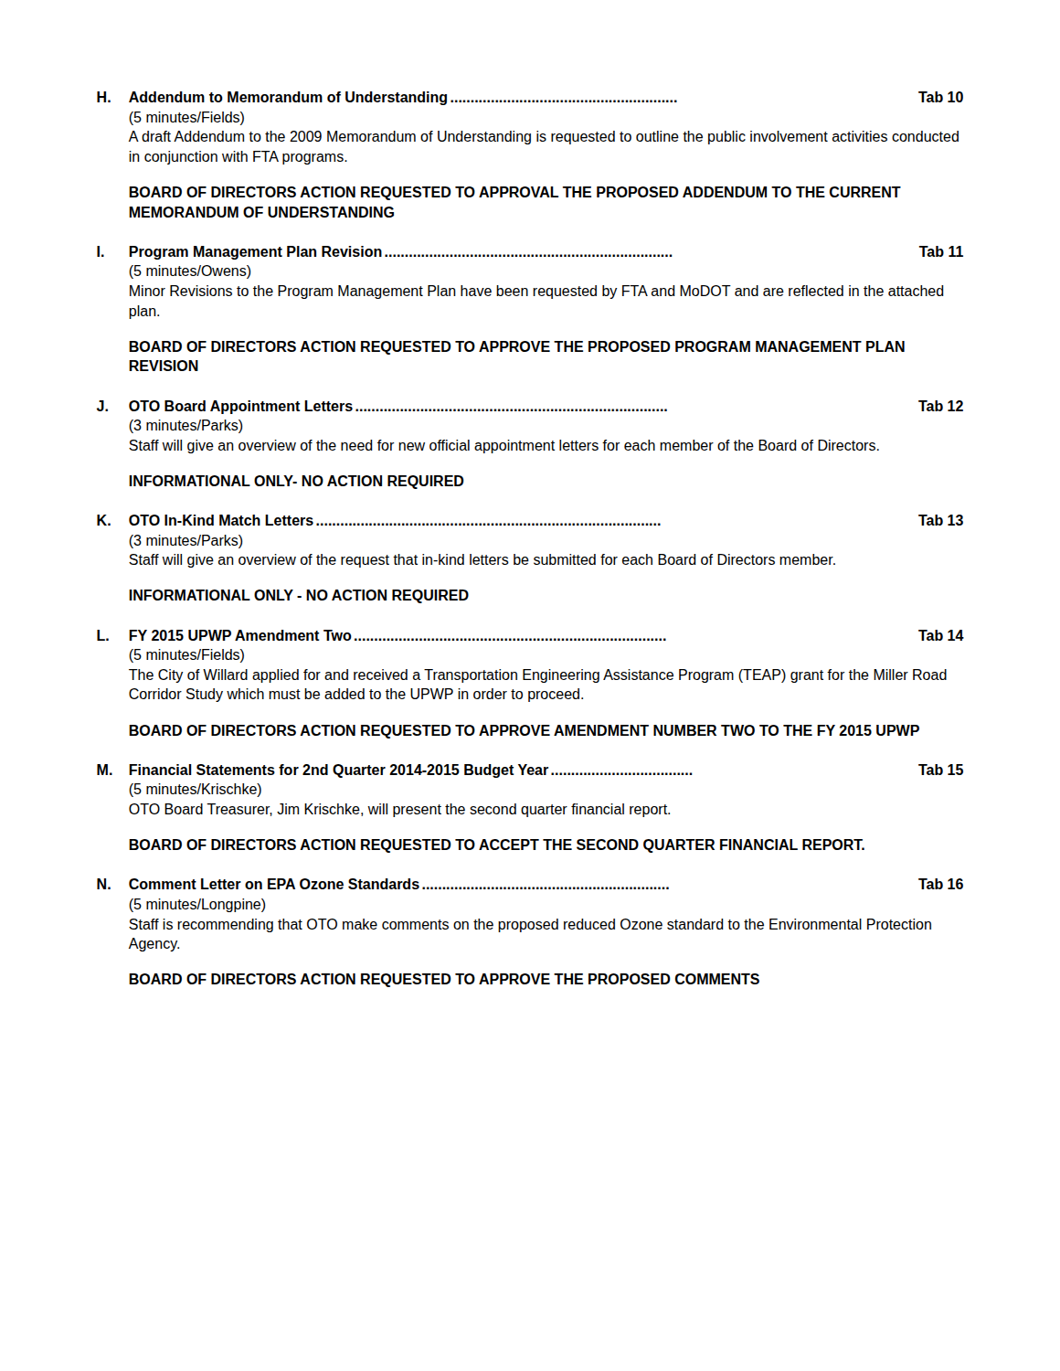H. Addendum to Memorandum of Understanding ........................................................ Tab 10
(5 minutes/Fields)
A draft Addendum to the 2009 Memorandum of Understanding is requested to outline the public involvement activities conducted in conjunction with FTA programs.
BOARD OF DIRECTORS ACTION REQUESTED TO APPROVAL THE PROPOSED ADDENDUM TO THE CURRENT MEMORANDUM OF UNDERSTANDING
I. Program Management Plan Revision ....................................................................... Tab 11
(5 minutes/Owens)
Minor Revisions to the Program Management Plan have been requested by FTA and MoDOT and are reflected in the attached plan.
BOARD OF DIRECTORS ACTION REQUESTED TO APPROVE THE PROPOSED PROGRAM MANAGEMENT PLAN REVISION
J. OTO Board Appointment Letters ............................................................................. Tab 12
(3 minutes/Parks)
Staff will give an overview of the need for new official appointment letters for each member of the Board of Directors.
INFORMATIONAL ONLY- NO ACTION REQUIRED
K. OTO In-Kind Match Letters ..................................................................................... Tab 13
(3 minutes/Parks)
Staff will give an overview of the request that in-kind letters be submitted for each Board of Directors member.
INFORMATIONAL ONLY - NO ACTION REQUIRED
L. FY 2015 UPWP Amendment Two ............................................................................. Tab 14
(5 minutes/Fields)
The City of Willard applied for and received a Transportation Engineering Assistance Program (TEAP) grant for the Miller Road Corridor Study which must be added to the UPWP in order to proceed.
BOARD OF DIRECTORS ACTION REQUESTED TO APPROVE AMENDMENT NUMBER TWO TO THE FY 2015 UPWP
M. Financial Statements for 2nd Quarter 2014-2015 Budget Year ................................... Tab 15
(5 minutes/Krischke)
OTO Board Treasurer, Jim Krischke, will present the second quarter financial report.
BOARD OF DIRECTORS ACTION REQUESTED TO ACCEPT THE SECOND QUARTER FINANCIAL REPORT.
N. Comment Letter on EPA Ozone Standards ............................................................. Tab 16
(5 minutes/Longpine)
Staff is recommending that OTO make comments on the proposed reduced Ozone standard to the Environmental Protection Agency.
BOARD OF DIRECTORS ACTION REQUESTED TO APPROVE THE PROPOSED COMMENTS